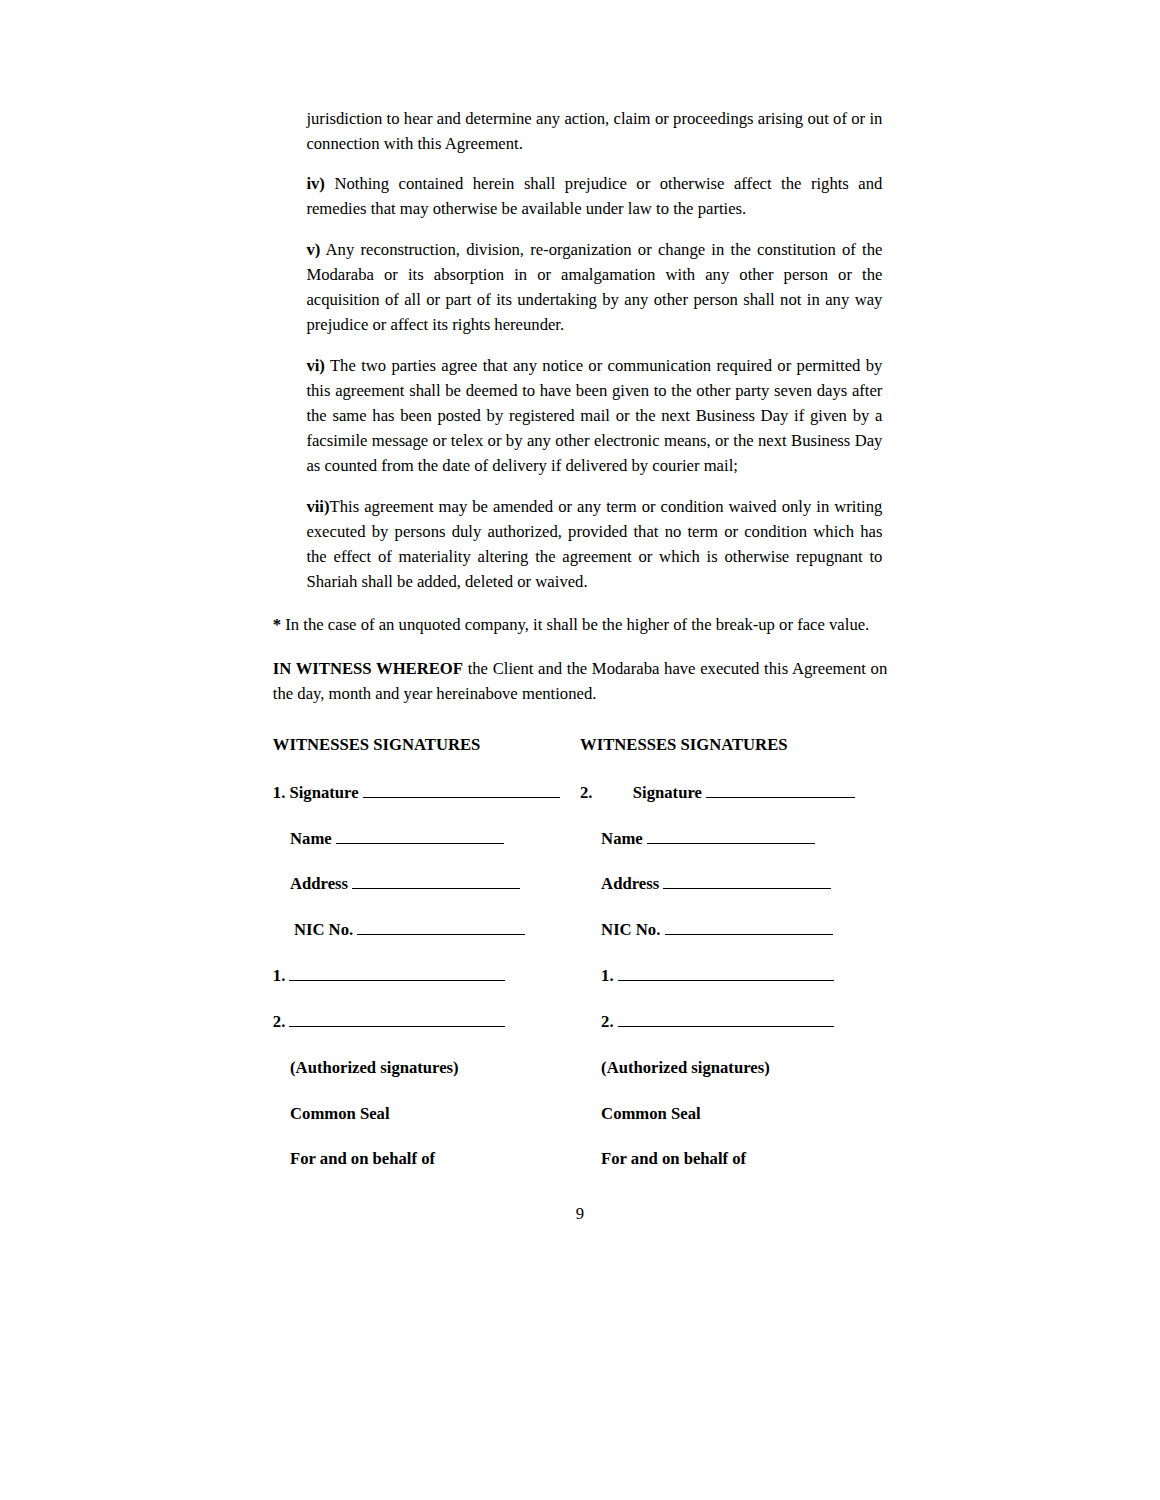jurisdiction to hear and determine any action, claim or proceedings arising out of or in connection with this Agreement.
iv) Nothing contained herein shall prejudice or otherwise affect the rights and remedies that may otherwise be available under law to the parties.
v) Any reconstruction, division, re-organization or change in the constitution of the Modaraba or its absorption in or amalgamation with any other person or the acquisition of all or part of its undertaking by any other person shall not in any way prejudice or affect its rights hereunder.
vi) The two parties agree that any notice or communication required or permitted by this agreement shall be deemed to have been given to the other party seven days after the same has been posted by registered mail or the next Business Day if given by a facsimile message or telex or by any other electronic means, or the next Business Day as counted from the date of delivery if delivered by courier mail;
vii) This agreement may be amended or any term or condition waived only in writing executed by persons duly authorized, provided that no term or condition which has the effect of materiality altering the agreement or which is otherwise repugnant to Shariah shall be added, deleted or waived.
* In the case of an unquoted company, it shall be the higher of the break-up or face value.
IN WITNESS WHEREOF the Client and the Modaraba have executed this Agreement on the day, month and year hereinabove mentioned.
| WITNESSES SIGNATURES 1. Signature Name Address NIC No. 1. 2. (Authorized signatures) Common Seal For and on behalf of | WITNESSES SIGNATURES 2. Signature Name Address NIC No. 1. 2. (Authorized signatures) Common Seal For and on behalf of |
9